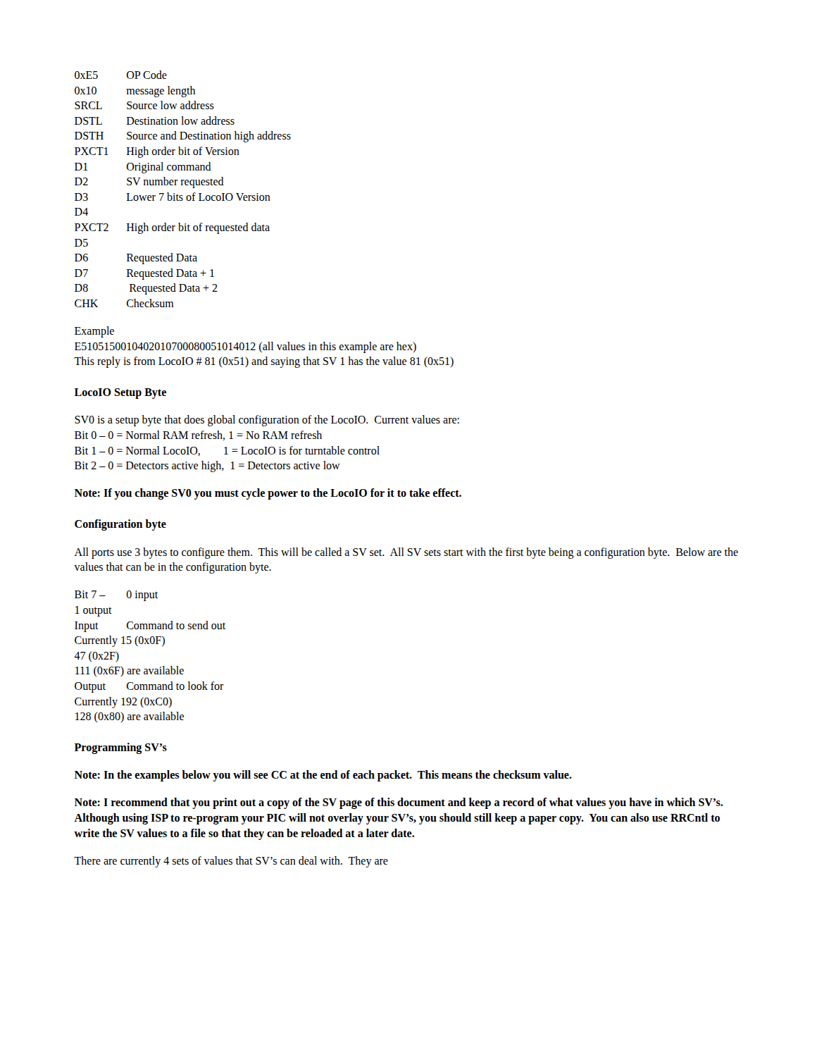0xE5 OP Code
0x10 message length
SRCL Source low address
DSTL Destination low address
DSTH Source and Destination high address
PXCT1 High order bit of Version
D1 Original command
D2 SV number requested
D3 Lower 7 bits of LocoIO Version
D4
PXCT2 High order bit of requested data
D5
D6 Requested Data
D7 Requested Data + 1
D8 Requested Data + 2
CHK Checksum
Example
E5105150010402010700080051014012 (all values in this example are hex)
This reply is from LocoIO # 81 (0x51) and saying that SV 1 has the value 81 (0x51)
LocoIO Setup Byte
SV0 is a setup byte that does global configuration of the LocoIO. Current values are:
Bit 0 – 0 = Normal RAM refresh, 1 = No RAM refresh
Bit 1 – 0 = Normal LocoIO, 1 = LocoIO is for turntable control
Bit 2 – 0 = Detectors active high, 1 = Detectors active low
Note: If you change SV0 you must cycle power to the LocoIO for it to take effect.
Configuration byte
All ports use 3 bytes to configure them. This will be called a SV set. All SV sets start with the first byte being a configuration byte. Below are the values that can be in the configuration byte.
Bit 7 –0 input
1 output
Input Command to send out
Currently 15 (0x0F)
47 (0x2F)
111 (0x6F) are available
Output Command to look for
Currently 192 (0xC0)
128 (0x80) are available
Programming SV’s
Note: In the examples below you will see CC at the end of each packet. This means the checksum value.
Note: I recommend that you print out a copy of the SV page of this document and keep a record of what values you have in which SV’s. Although using ISP to re-program your PIC will not overlay your SV’s, you should still keep a paper copy. You can also use RRCntl to write the SV values to a file so that they can be reloaded at a later date.
There are currently 4 sets of values that SV’s can deal with. They are